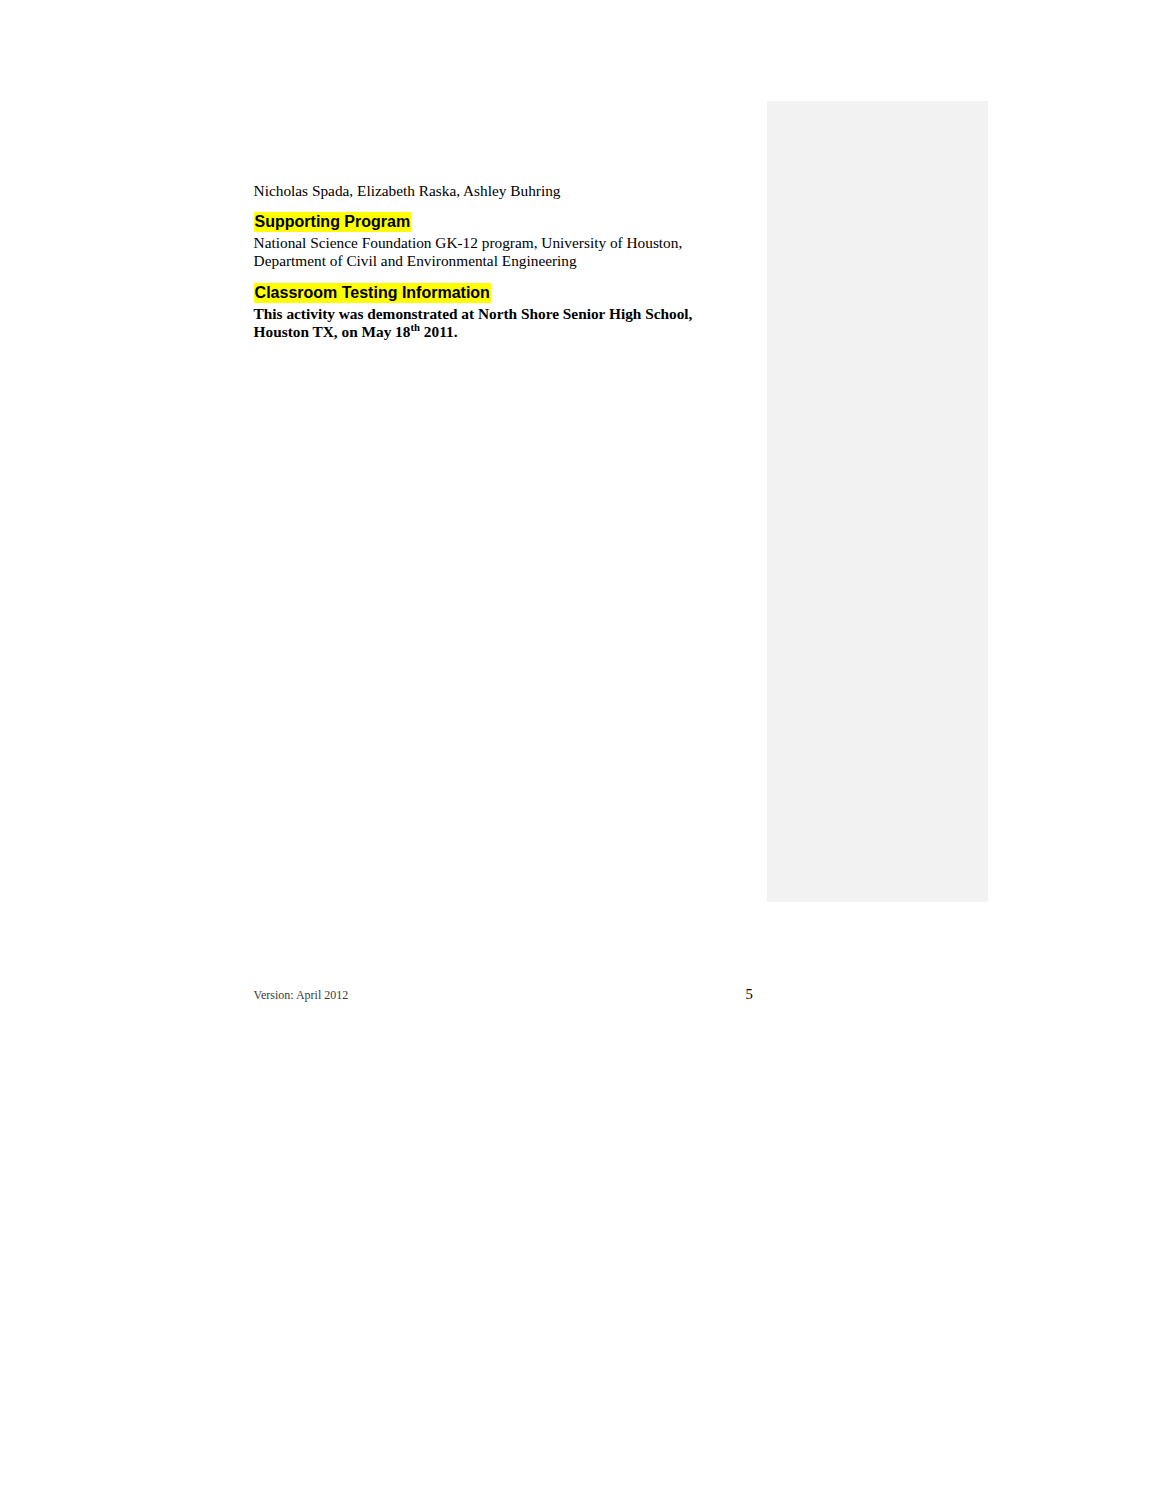Nicholas Spada, Elizabeth Raska, Ashley Buhring
Supporting Program
National Science Foundation GK-12 program, University of Houston, Department of Civil and Environmental Engineering
Classroom Testing Information
This activity was demonstrated at North Shore Senior High School, Houston TX, on May 18th 2011.
Version: April 2012 5